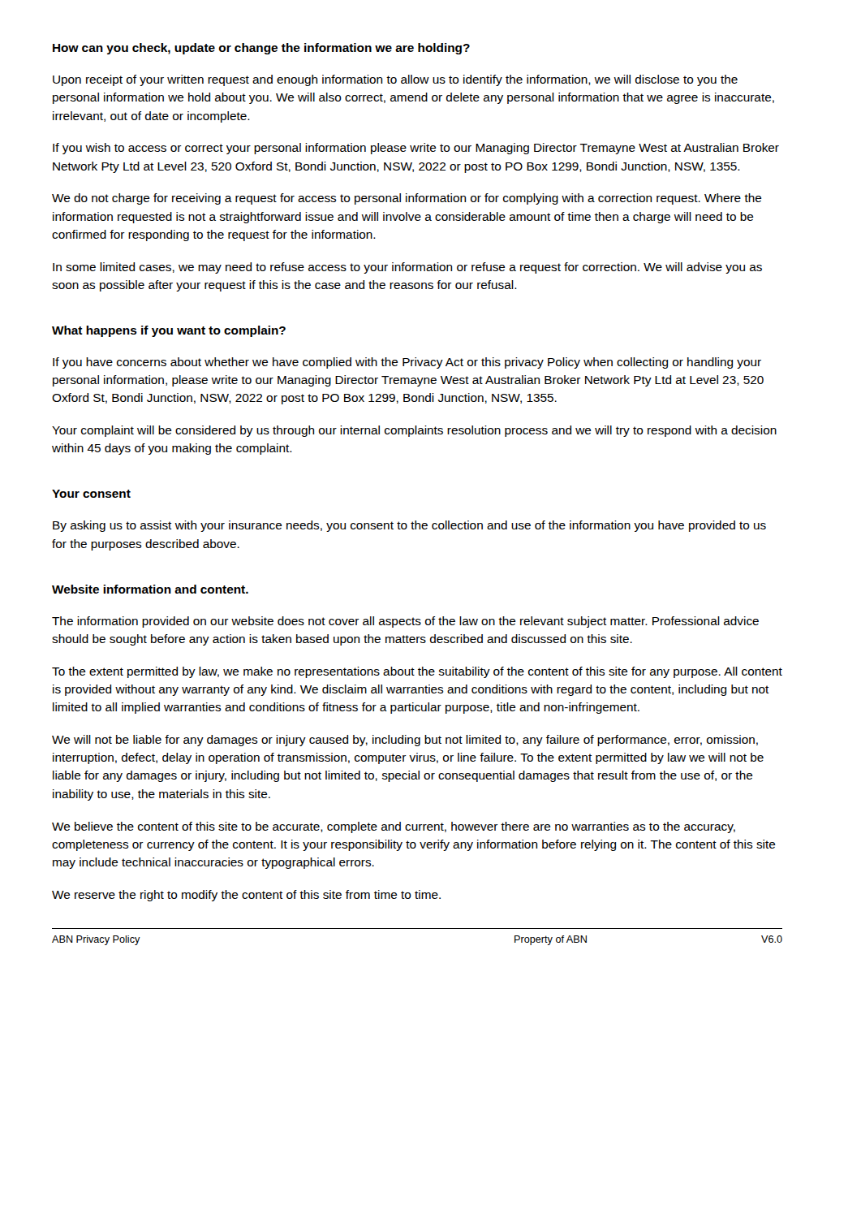How can you check, update or change the information we are holding?
Upon receipt of your written request and enough information to allow us to identify the information, we will disclose to you the personal information we hold about you. We will also correct, amend or delete any personal information that we agree is inaccurate, irrelevant, out of date or incomplete.
If you wish to access or correct your personal information please write to our Managing Director Tremayne West at Australian Broker Network Pty Ltd at Level 23, 520 Oxford St, Bondi Junction, NSW, 2022 or post to PO Box 1299, Bondi Junction, NSW, 1355.
We do not charge for receiving a request for access to personal information or for complying with a correction request. Where the information requested is not a straightforward issue and will involve a considerable amount of time then a charge will need to be confirmed for responding to the request for the information.
In some limited cases, we may need to refuse access to your information or refuse a request for correction. We will advise you as soon as possible after your request if this is the case and the reasons for our refusal.
What happens if you want to complain?
If you have concerns about whether we have complied with the Privacy Act or this privacy Policy when collecting or handling your personal information, please write to our Managing Director Tremayne West at Australian Broker Network Pty Ltd at Level 23, 520 Oxford St, Bondi Junction, NSW, 2022 or post to PO Box 1299, Bondi Junction, NSW, 1355.
Your complaint will be considered by us through our internal complaints resolution process and we will try to respond with a decision within 45 days of you making the complaint.
Your consent
By asking us to assist with your insurance needs, you consent to the collection and use of the information you have provided to us for the purposes described above.
Website information and content.
The information provided on our website does not cover all aspects of the law on the relevant subject matter. Professional advice should be sought before any action is taken based upon the matters described and discussed on this site.
To the extent permitted by law, we make no representations about the suitability of the content of this site for any purpose. All content is provided without any warranty of any kind. We disclaim all warranties and conditions with regard to the content, including but not limited to all implied warranties and conditions of fitness for a particular purpose, title and non-infringement.
We will not be liable for any damages or injury caused by, including but not limited to, any failure of performance, error, omission, interruption, defect, delay in operation of transmission, computer virus, or line failure. To the extent permitted by law we will not be liable for any damages or injury, including but not limited to, special or consequential damages that result from the use of, or the inability to use, the materials in this site.
We believe the content of this site to be accurate, complete and current, however there are no warranties as to the accuracy, completeness or currency of the content. It is your responsibility to verify any information before relying on it. The content of this site may include technical inaccuracies or typographical errors.
We reserve the right to modify the content of this site from time to time.
| ABN Privacy Policy | Property of ABN | V6.0 |